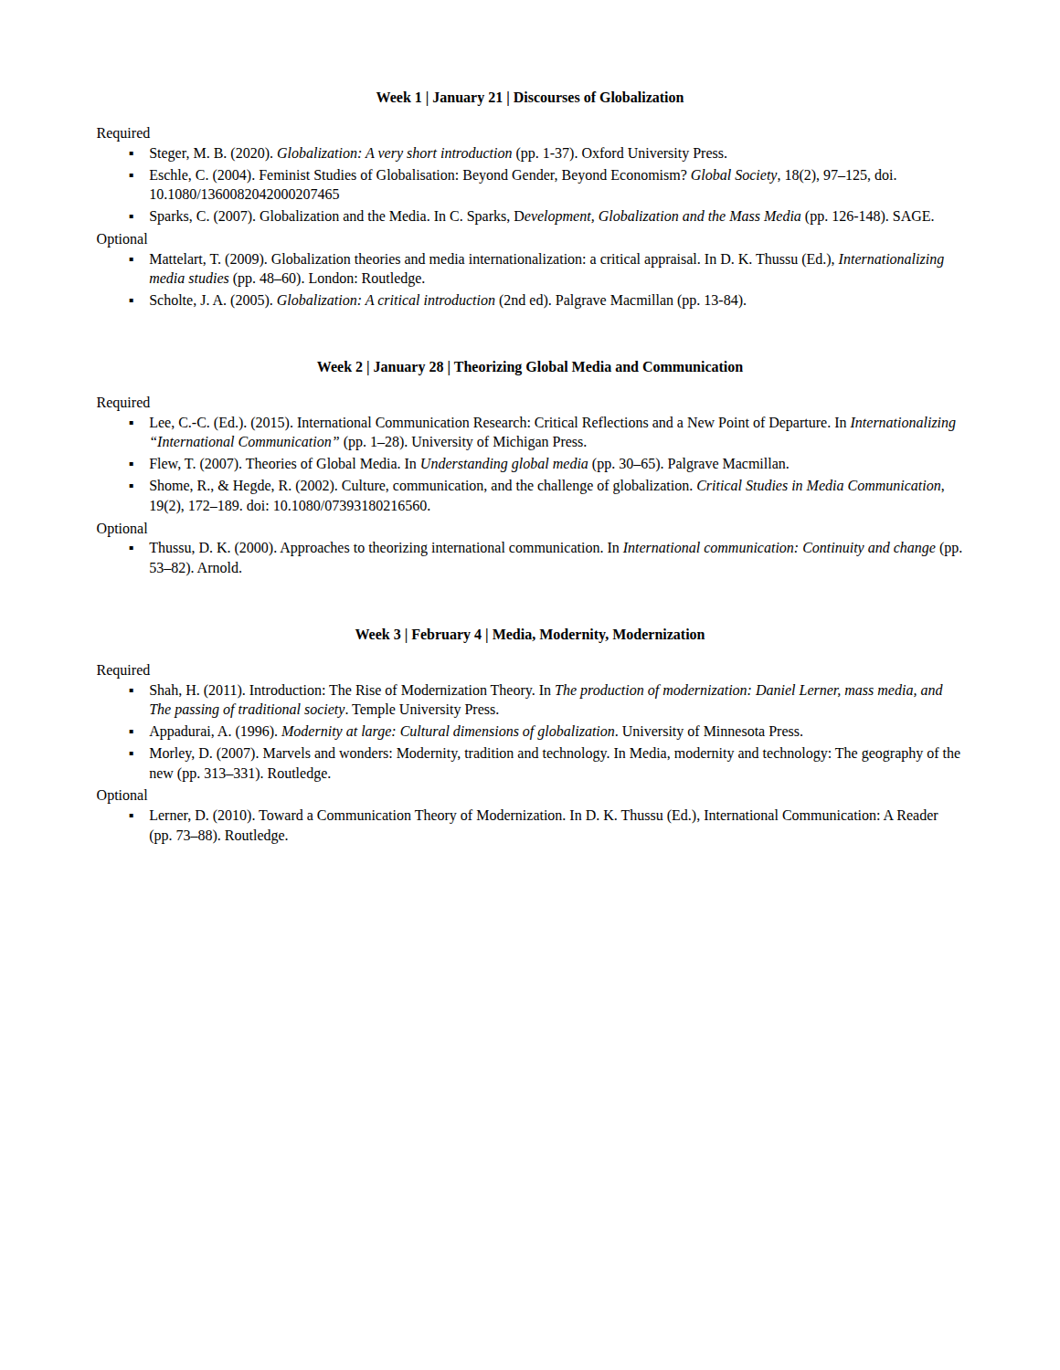Week 1 | January 21 | Discourses of Globalization
Required
Steger, M. B. (2020). Globalization: A very short introduction (pp. 1-37). Oxford University Press.
Eschle, C. (2004). Feminist Studies of Globalisation: Beyond Gender, Beyond Economism? Global Society, 18(2), 97–125, doi. 10.1080/1360082042000207465
Sparks, C. (2007). Globalization and the Media. In C. Sparks, Development, Globalization and the Mass Media (pp. 126-148). SAGE.
Optional
Mattelart, T. (2009). Globalization theories and media internationalization: a critical appraisal. In D. K. Thussu (Ed.), Internationalizing media studies (pp. 48–60). London: Routledge.
Scholte, J. A. (2005). Globalization: A critical introduction (2nd ed). Palgrave Macmillan (pp. 13-84).
Week 2 | January 28 | Theorizing Global Media and Communication
Required
Lee, C.-C. (Ed.). (2015). International Communication Research: Critical Reflections and a New Point of Departure. In Internationalizing “International Communication” (pp. 1–28). University of Michigan Press.
Flew, T. (2007). Theories of Global Media. In Understanding global media (pp. 30–65). Palgrave Macmillan.
Shome, R., & Hegde, R. (2002). Culture, communication, and the challenge of globalization. Critical Studies in Media Communication, 19(2), 172–189. doi: 10.1080/07393180216560.
Optional
Thussu, D. K. (2000). Approaches to theorizing international communication. In International communication: Continuity and change (pp. 53–82). Arnold.
Week 3 | February 4 | Media, Modernity, Modernization
Required
Shah, H. (2011). Introduction: The Rise of Modernization Theory. In The production of modernization: Daniel Lerner, mass media, and The passing of traditional society. Temple University Press.
Appadurai, A. (1996). Modernity at large: Cultural dimensions of globalization. University of Minnesota Press.
Morley, D. (2007). Marvels and wonders: Modernity, tradition and technology. In Media, modernity and technology: The geography of the new (pp. 313–331). Routledge.
Optional
Lerner, D. (2010). Toward a Communication Theory of Modernization. In D. K. Thussu (Ed.), International Communication: A Reader (pp. 73–88). Routledge.